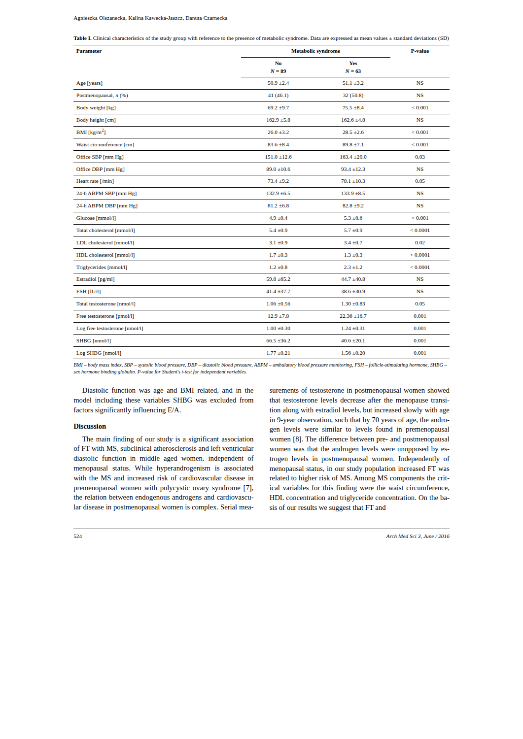Agnieszka Olszanecka, Kalina Kawecka-Jaszcz, Danuta Czarnecka
Table I. Clinical characteristics of the study group with reference to the presence of metabolic syndrome. Data are expressed as mean values ± standard deviations (SD)
| Parameter | Metabolic syndrome | P-value |
| --- | --- | --- |
| No N = 89 | Yes N = 63 |
| Age [years] | 50.9 ±2.4 | 51.1 ±3.2 | NS |
| Postmenopausal, n (%) | 41 (46.1) | 32 (50.8) | NS |
| Body weight [kg] | 69.2 ±9.7 | 75.5 ±8.4 | < 0.001 |
| Body height [cm] | 162.9 ±5.8 | 162.6 ±4.8 | NS |
| BMI [kg/m 2 ] | 26.0 ±3.2 | 28.5 ±2.6 | < 0.001 |
| Waist circumference [cm] | 83.6 ±8.4 | 89.8 ±7.1 | < 0.001 |
| Office SBP [mm Hg] | 151.0 ±12.6 | 163.4 ±20.0 | 0.03 |
| Office DBP [mm Hg] | 89.0 ±10.6 | 93.4 ±12.3 | NS |
| Heart rate [/min] | 73.4 ±9.2 | 78.1 ±10.3 | 0.05 |
| 24-h ABPM SBP [mm Hg] | 132.9 ±6.5 | 133.9 ±8.5 | NS |
| 24-h ABPM DBP [mm Hg] | 81.2 ±6.8 | 82.8 ±9.2 | NS |
| Glucose [mmol/l] | 4.9 ±0.4 | 5.3 ±0.6 | < 0.001 |
| Total cholesterol [mmol/l] | 5.4 ±0.9 | 5.7 ±0.9 | < 0.0001 |
| LDL cholesterol [mmol/l] | 3.1 ±0.9 | 3.4 ±0.7 | 0.02 |
| HDL cholesterol [mmol/l] | 1.7 ±0.3 | 1.3 ±0.3 | < 0.0001 |
| Triglycerides [mmol/l] | 1.2 ±0.8 | 2.3 ±1.2 | < 0.0001 |
| Estradiol [pg/ml] | 59.8 ±65.2 | 44.7 ±40.8 | NS |
| FSH [IU/l] | 41.4 ±37.7 | 38.6 ±30.9 | NS |
| Total testosterone [nmol/l] | 1.06 ±0.56 | 1.30 ±0.83 | 0.05 |
| Free testosterone [pmol/l] | 12.9 ±7.8 | 22.36 ±16.7 | 0.001 |
| Log free testosterone [nmol/l] | 1.00 ±0.30 | 1.24 ±0.31 | 0.001 |
| SHBG [nmol/l] | 66.5 ±36.2 | 40.6 ±20.1 | 0.001 |
| Log SHBG [nmol/l] | 1.77 ±0.21 | 1.56 ±0.20 | 0.001 |
BMI – body mass index, SBP – systolic blood pressure, DBP – diastolic blood pressure, ABPM – ambulatory blood pressure monitoring, FSH – follicle-stimulating hormone, SHBG – sex hormone binding globulin. P-value for Student's t-test for independent variables.
Diastolic function was age and BMI related, and in the model including these variables SHBG was excluded from factors significantly influencing E/A.
Discussion
The main finding of our study is a significant association of FT with MS, subclinical atherosclerosis and left ventricular diastolic function in middle aged women, independent of menopausal status. While hyperandrogenism is associated with the MS and increased risk of cardiovascular disease in premenopausal women with polycystic ovary syndrome [7], the relation between endogenous androgens and cardiovascular disease in postmenopausal women is complex. Serial measurements of testosterone in postmenopausal women showed that testosterone levels decrease after the menopause transition along with estradiol levels, but increased slowly with age in 9-year observation, such that by 70 years of age, the androgen levels were similar to levels found in premenopausal women [8]. The difference between pre- and postmenopausal women was that the androgen levels were unopposed by estrogen levels in postmenopausal women. Independently of menopausal status, in our study population increased FT was related to higher risk of MS. Among MS components the critical variables for this finding were the waist circumference, HDL concentration and triglyceride concentration. On the basis of our results we suggest that FT and
524 Arch Med Sci 3, June / 2016